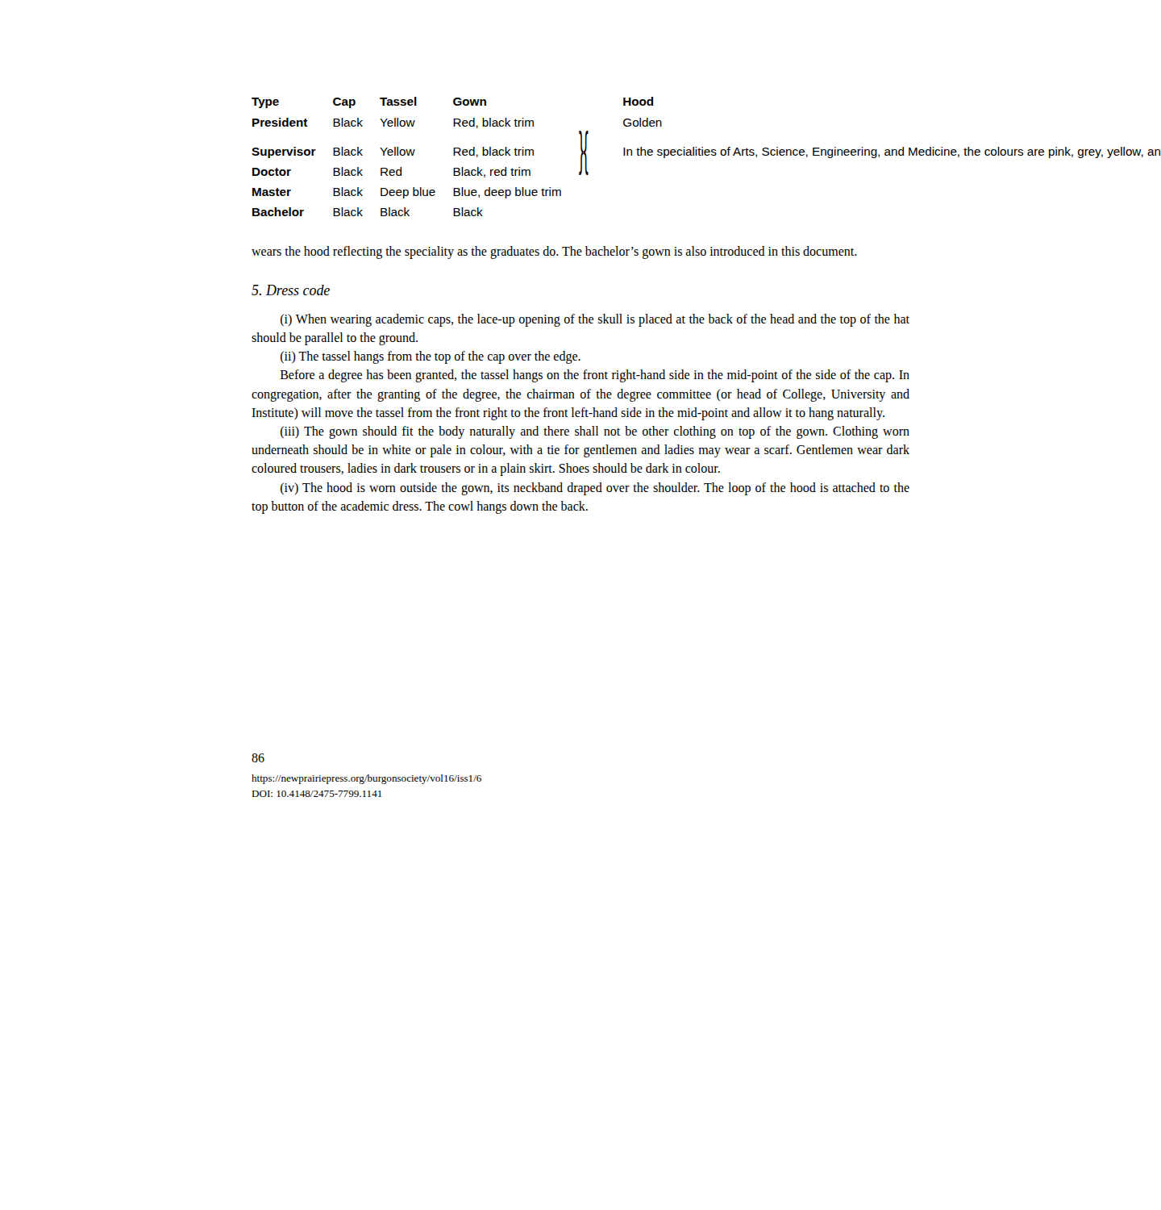| Type | Cap | Tassel | Gown | | Hood |
| --- | --- | --- | --- | --- | --- |
| President | Black | Yellow | Red, black trim | | Golden |
| Supervisor | Black | Yellow | Red, black trim | } { | In the specialities of Arts, Science, Engineering, and Medicine, the colours are pink, grey, yellow, and white |
| Doctor | Black | Red | Black, red trim |
| Master | Black | Deep blue | Blue, deep blue trim |
| Bachelor | Black | Black | Black |
wears the hood reflecting the speciality as the graduates do. The bachelor’s gown is also introduced in this document.
5. Dress code
(i) When wearing academic caps, the lace-up opening of the skull is placed at the back of the head and the top of the hat should be parallel to the ground.
(ii) The tassel hangs from the top of the cap over the edge.
Before a degree has been granted, the tassel hangs on the front right-hand side in the mid-point of the side of the cap. In congregation, after the granting of the degree, the chairman of the degree committee (or head of College, University and Institute) will move the tassel from the front right to the front left-hand side in the mid-point and allow it to hang naturally.
(iii) The gown should fit the body naturally and there shall not be other clothing on top of the gown. Clothing worn underneath should be in white or pale in colour, with a tie for gentlemen and ladies may wear a scarf. Gentlemen wear dark coloured trousers, ladies in dark trousers or in a plain skirt. Shoes should be dark in colour.
(iv) The hood is worn outside the gown, its neckband draped over the shoulder. The loop of the hood is attached to the top button of the academic dress. The cowl hangs down the back.
86
https://newprairiepress.org/burgonsociety/vol16/iss1/6
DOI: 10.4148/2475-7799.1141